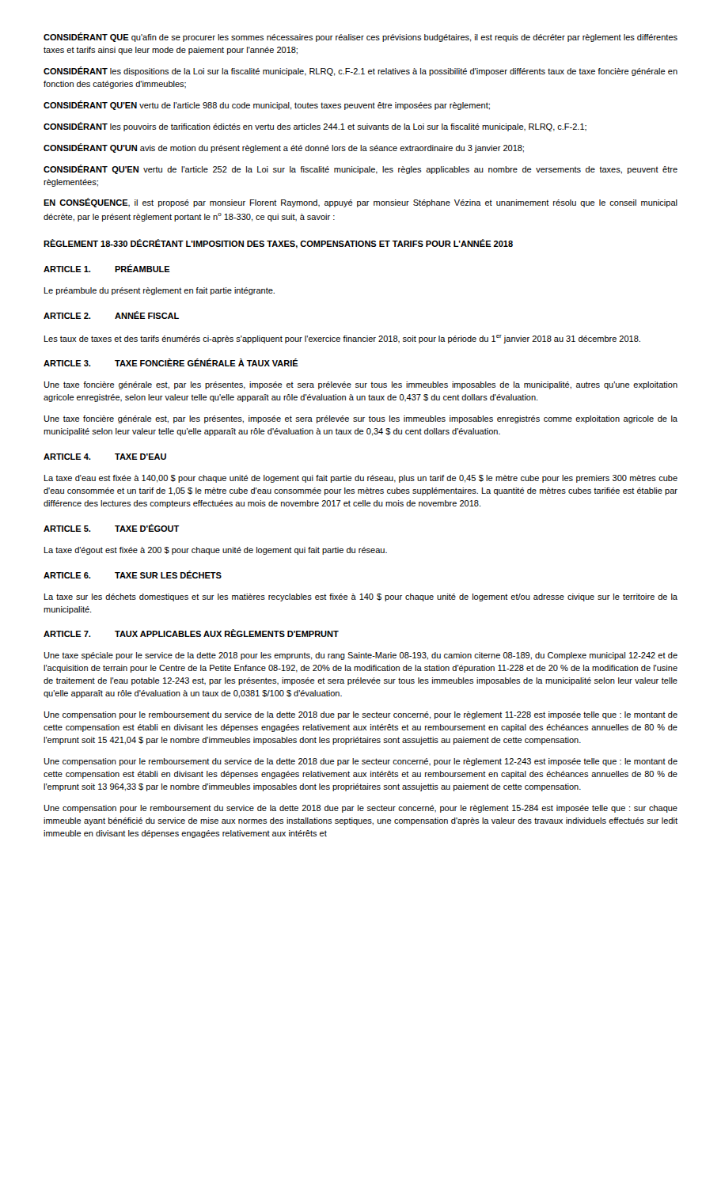CONSIDÉRANT QUE qu'afin de se procurer les sommes nécessaires pour réaliser ces prévisions budgétaires, il est requis de décréter par règlement les différentes taxes et tarifs ainsi que leur mode de paiement pour l'année 2018;
CONSIDÉRANT les dispositions de la Loi sur la fiscalité municipale, RLRQ, c.F-2.1 et relatives à la possibilité d'imposer différents taux de taxe foncière générale en fonction des catégories d'immeubles;
CONSIDÉRANT QU'EN vertu de l'article 988 du code municipal, toutes taxes peuvent être imposées par règlement;
CONSIDÉRANT les pouvoirs de tarification édictés en vertu des articles 244.1 et suivants de la Loi sur la fiscalité municipale, RLRQ, c.F-2.1;
CONSIDÉRANT QU'UN avis de motion du présent règlement a été donné lors de la séance extraordinaire du 3 janvier 2018;
CONSIDÉRANT QU'EN vertu de l'article 252 de la Loi sur la fiscalité municipale, les règles applicables au nombre de versements de taxes, peuvent être règlementées;
EN CONSÉQUENCE, il est proposé par monsieur Florent Raymond, appuyé par monsieur Stéphane Vézina et unanimement résolu que le conseil municipal décrète, par le présent règlement portant le no 18-330, ce qui suit, à savoir :
RÈGLEMENT 18-330 DÉCRÉTANT L'IMPOSITION DES TAXES, COMPENSATIONS ET TARIFS POUR L'ANNÉE 2018
ARTICLE 1. PRÉAMBULE
Le préambule du présent règlement en fait partie intégrante.
ARTICLE 2. ANNÉE FISCAL
Les taux de taxes et des tarifs énumérés ci-après s'appliquent pour l'exercice financier 2018, soit pour la période du 1er janvier 2018 au 31 décembre 2018.
ARTICLE 3. TAXE FONCIÈRE GÉNÉRALE À TAUX VARIÉ
Une taxe foncière générale est, par les présentes, imposée et sera prélevée sur tous les immeubles imposables de la municipalité, autres qu'une exploitation agricole enregistrée, selon leur valeur telle qu'elle apparaît au rôle d'évaluation à un taux de 0,437 $ du cent dollars d'évaluation.
Une taxe foncière générale est, par les présentes, imposée et sera prélevée sur tous les immeubles imposables enregistrés comme exploitation agricole de la municipalité selon leur valeur telle qu'elle apparaît au rôle d'évaluation à un taux de 0,34 $ du cent dollars d'évaluation.
ARTICLE 4. TAXE D'EAU
La taxe d'eau est fixée à 140,00 $ pour chaque unité de logement qui fait partie du réseau, plus un tarif de 0,45 $ le mètre cube pour les premiers 300 mètres cube d'eau consommée et un tarif de 1,05 $ le mètre cube d'eau consommée pour les mètres cubes supplémentaires. La quantité de mètres cubes tarifiée est établie par différence des lectures des compteurs effectuées au mois de novembre 2017 et celle du mois de novembre 2018.
ARTICLE 5. TAXE D'ÉGOUT
La taxe d'égout est fixée à 200 $ pour chaque unité de logement qui fait partie du réseau.
ARTICLE 6. TAXE SUR LES DÉCHETS
La taxe sur les déchets domestiques et sur les matières recyclables est fixée à 140 $ pour chaque unité de logement et/ou adresse civique sur le territoire de la municipalité.
ARTICLE 7. TAUX APPLICABLES AUX RÈGLEMENTS D'EMPRUNT
Une taxe spéciale pour le service de la dette 2018 pour les emprunts, du rang Sainte-Marie 08-193, du camion citerne 08-189, du Complexe municipal 12-242 et de l'acquisition de terrain pour le Centre de la Petite Enfance 08-192, de 20% de la modification de la station d'épuration 11-228 et de 20 % de la modification de l'usine de traitement de l'eau potable 12-243 est, par les présentes, imposée et sera prélevée sur tous les immeubles imposables de la municipalité selon leur valeur telle qu'elle apparaît au rôle d'évaluation à un taux de 0,0381 $/100 $ d'évaluation.
Une compensation pour le remboursement du service de la dette 2018 due par le secteur concerné, pour le règlement 11-228 est imposée telle que : le montant de cette compensation est établi en divisant les dépenses engagées relativement aux intérêts et au remboursement en capital des échéances annuelles de 80 % de l'emprunt soit 15 421,04 $ par le nombre d'immeubles imposables dont les propriétaires sont assujettis au paiement de cette compensation.
Une compensation pour le remboursement du service de la dette 2018 due par le secteur concerné, pour le règlement 12-243 est imposée telle que : le montant de cette compensation est établi en divisant les dépenses engagées relativement aux intérêts et au remboursement en capital des échéances annuelles de 80 % de l'emprunt soit 13 964,33 $ par le nombre d'immeubles imposables dont les propriétaires sont assujettis au paiement de cette compensation.
Une compensation pour le remboursement du service de la dette 2018 due par le secteur concerné, pour le règlement 15-284 est imposée telle que : sur chaque immeuble ayant bénéficié du service de mise aux normes des installations septiques, une compensation d'après la valeur des travaux individuels effectués sur ledit immeuble en divisant les dépenses engagées relativement aux intérêts et